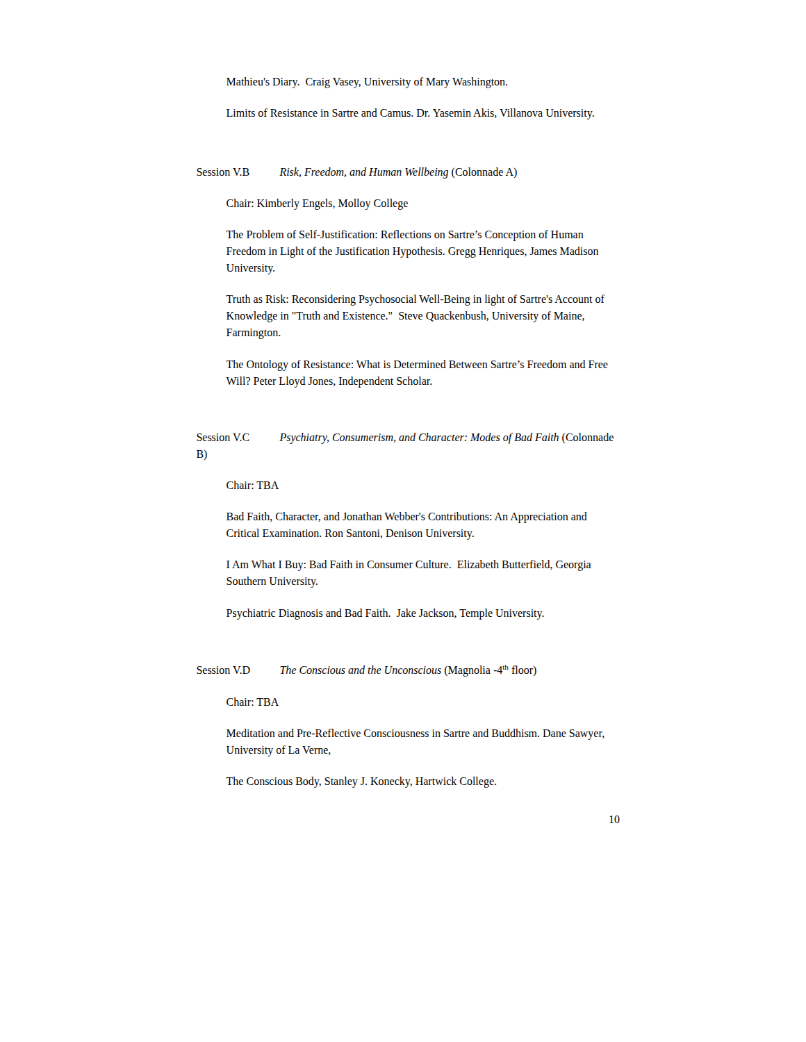Mathieu's Diary. Craig Vasey, University of Mary Washington.
Limits of Resistance in Sartre and Camus. Dr. Yasemin Akis, Villanova University.
Session V.B Risk, Freedom, and Human Wellbeing (Colonnade A)
Chair: Kimberly Engels, Molloy College
The Problem of Self-Justification: Reflections on Sartre’s Conception of Human Freedom in Light of the Justification Hypothesis. Gregg Henriques, James Madison University.
Truth as Risk: Reconsidering Psychosocial Well-Being in light of Sartre's Account of Knowledge in "Truth and Existence." Steve Quackenbush, University of Maine, Farmington.
The Ontology of Resistance: What is Determined Between Sartre’s Freedom and Free Will? Peter Lloyd Jones, Independent Scholar.
Session V.C Psychiatry, Consumerism, and Character: Modes of Bad Faith (Colonnade B)
Chair: TBA
Bad Faith, Character, and Jonathan Webber's Contributions: An Appreciation and Critical Examination. Ron Santoni, Denison University.
I Am What I Buy: Bad Faith in Consumer Culture. Elizabeth Butterfield, Georgia Southern University.
Psychiatric Diagnosis and Bad Faith. Jake Jackson, Temple University.
Session V.D The Conscious and the Unconscious (Magnolia -4th floor)
Chair: TBA
Meditation and Pre-Reflective Consciousness in Sartre and Buddhism. Dane Sawyer, University of La Verne,
The Conscious Body, Stanley J. Konecky, Hartwick College.
10